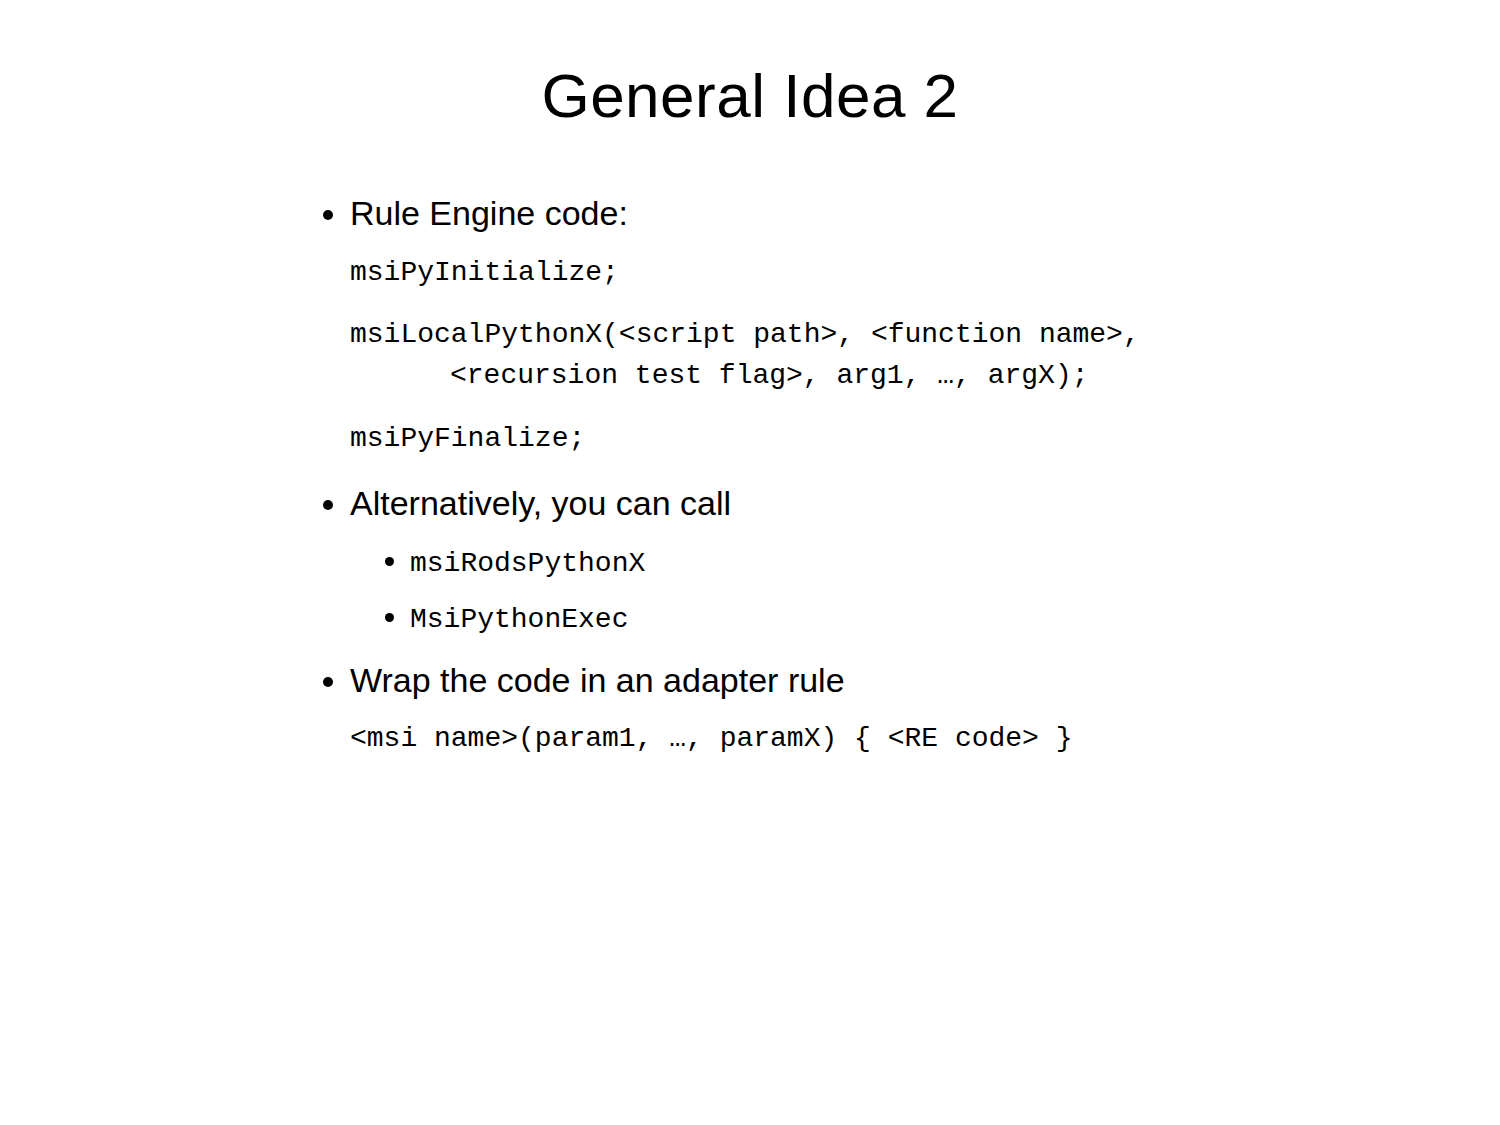General Idea 2
Rule Engine code:
msiPyInitialize;
msiLocalPythonX(<script path>, <function name>,<recursion test flag>, arg1, …, argX);
msiPyFinalize;
Alternatively, you can call
msiRodsPythonX
MsiPythonExec
Wrap the code in an adapter rule
<msi name>(param1, …, paramX) { <RE code> }